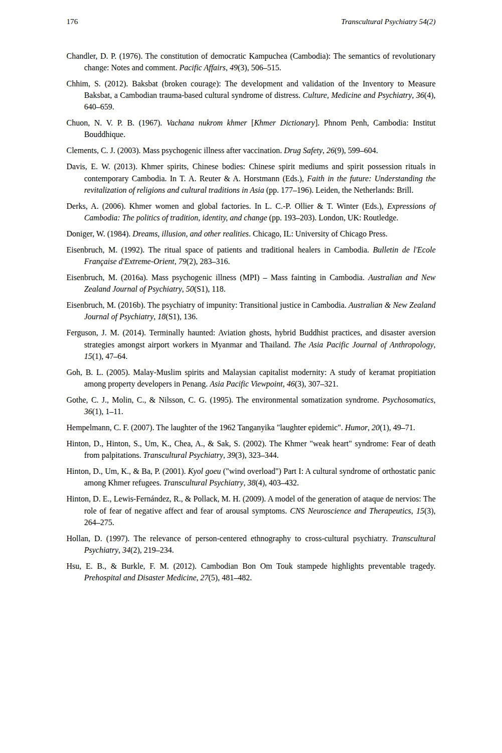176 Transcultural Psychiatry 54(2)
Chandler, D. P. (1976). The constitution of democratic Kampuchea (Cambodia): The semantics of revolutionary change: Notes and comment. Pacific Affairs, 49(3), 506–515.
Chhim, S. (2012). Baksbat (broken courage): The development and validation of the Inventory to Measure Baksbat, a Cambodian trauma-based cultural syndrome of distress. Culture, Medicine and Psychiatry, 36(4), 640–659.
Chuon, N. V. P. B. (1967). Vachana nukrom khmer [Khmer Dictionary]. Phnom Penh, Cambodia: Institut Bouddhique.
Clements, C. J. (2003). Mass psychogenic illness after vaccination. Drug Safety, 26(9), 599–604.
Davis, E. W. (2013). Khmer spirits, Chinese bodies: Chinese spirit mediums and spirit possession rituals in contemporary Cambodia. In T. A. Reuter & A. Horstmann (Eds.), Faith in the future: Understanding the revitalization of religions and cultural traditions in Asia (pp. 177–196). Leiden, the Netherlands: Brill.
Derks, A. (2006). Khmer women and global factories. In L. C.-P. Ollier & T. Winter (Eds.), Expressions of Cambodia: The politics of tradition, identity, and change (pp. 193–203). London, UK: Routledge.
Doniger, W. (1984). Dreams, illusion, and other realities. Chicago, IL: University of Chicago Press.
Eisenbruch, M. (1992). The ritual space of patients and traditional healers in Cambodia. Bulletin de l'Ecole Française d'Extreme-Orient, 79(2), 283–316.
Eisenbruch, M. (2016a). Mass psychogenic illness (MPI) – Mass fainting in Cambodia. Australian and New Zealand Journal of Psychiatry, 50(S1), 118.
Eisenbruch, M. (2016b). The psychiatry of impunity: Transitional justice in Cambodia. Australian & New Zealand Journal of Psychiatry, 18(S1), 136.
Ferguson, J. M. (2014). Terminally haunted: Aviation ghosts, hybrid Buddhist practices, and disaster aversion strategies amongst airport workers in Myanmar and Thailand. The Asia Pacific Journal of Anthropology, 15(1), 47–64.
Goh, B. L. (2005). Malay-Muslim spirits and Malaysian capitalist modernity: A study of keramat propitiation among property developers in Penang. Asia Pacific Viewpoint, 46(3), 307–321.
Gothe, C. J., Molin, C., & Nilsson, C. G. (1995). The environmental somatization syndrome. Psychosomatics, 36(1), 1–11.
Hempelmann, C. F. (2007). The laughter of the 1962 Tanganyika "laughter epidemic". Humor, 20(1), 49–71.
Hinton, D., Hinton, S., Um, K., Chea, A., & Sak, S. (2002). The Khmer "weak heart" syndrome: Fear of death from palpitations. Transcultural Psychiatry, 39(3), 323–344.
Hinton, D., Um, K., & Ba, P. (2001). Kyol goeu ("wind overload") Part I: A cultural syndrome of orthostatic panic among Khmer refugees. Transcultural Psychiatry, 38(4), 403–432.
Hinton, D. E., Lewis-Fernández, R., & Pollack, M. H. (2009). A model of the generation of ataque de nervios: The role of fear of negative affect and fear of arousal symptoms. CNS Neuroscience and Therapeutics, 15(3), 264–275.
Hollan, D. (1997). The relevance of person-centered ethnography to cross-cultural psychiatry. Transcultural Psychiatry, 34(2), 219–234.
Hsu, E. B., & Burkle, F. M. (2012). Cambodian Bon Om Touk stampede highlights preventable tragedy. Prehospital and Disaster Medicine, 27(5), 481–482.